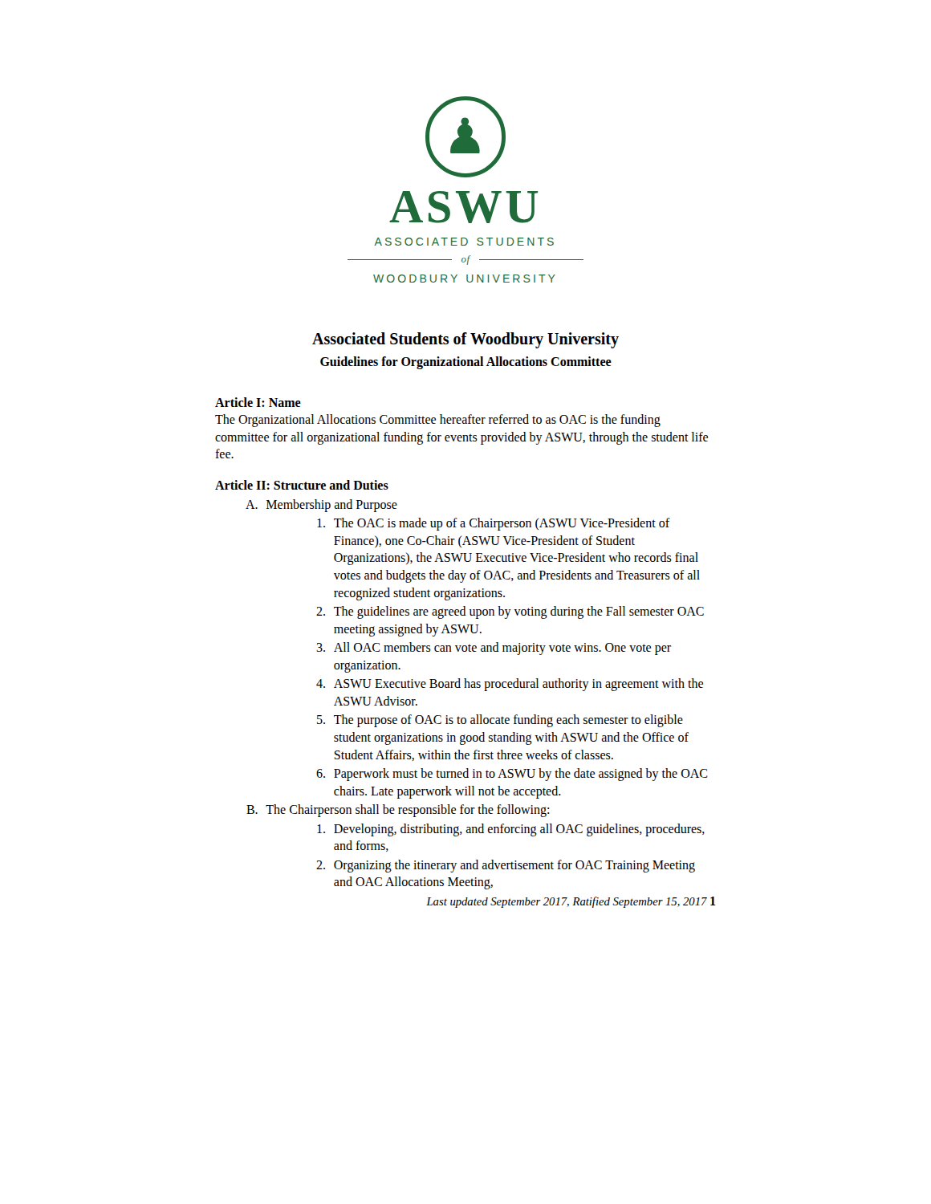♟
ASWU
ASSOCIATED STUDENTS
of
WOODBURY UNIVERSITY
Associated Students of Woodbury University
Guidelines for Organizational Allocations Committee
Article I: Name
The Organizational Allocations Committee hereafter referred to as OAC is the funding committee for all organizational funding for events provided by ASWU, through the student life fee.
Article II: Structure and Duties
Membership and Purpose
The OAC is made up of a Chairperson (ASWU Vice-President of Finance), one Co-Chair (ASWU Vice-President of Student Organizations), the ASWU Executive Vice-President who records final votes and budgets the day of OAC, and Presidents and Treasurers of all recognized student organizations.
The guidelines are agreed upon by voting during the Fall semester OAC meeting assigned by ASWU.
All OAC members can vote and majority vote wins. One vote per organization.
ASWU Executive Board has procedural authority in agreement with the ASWU Advisor.
The purpose of OAC is to allocate funding each semester to eligible student organizations in good standing with ASWU and the Office of Student Affairs, within the first three weeks of classes.
Paperwork must be turned in to ASWU by the date assigned by the OAC chairs. Late paperwork will not be accepted.
The Chairperson shall be responsible for the following:
Developing, distributing, and enforcing all OAC guidelines, procedures, and forms,
Organizing the itinerary and advertisement for OAC Training Meeting and OAC Allocations Meeting,
Last updated September 2017, Ratified September 15, 2017 1